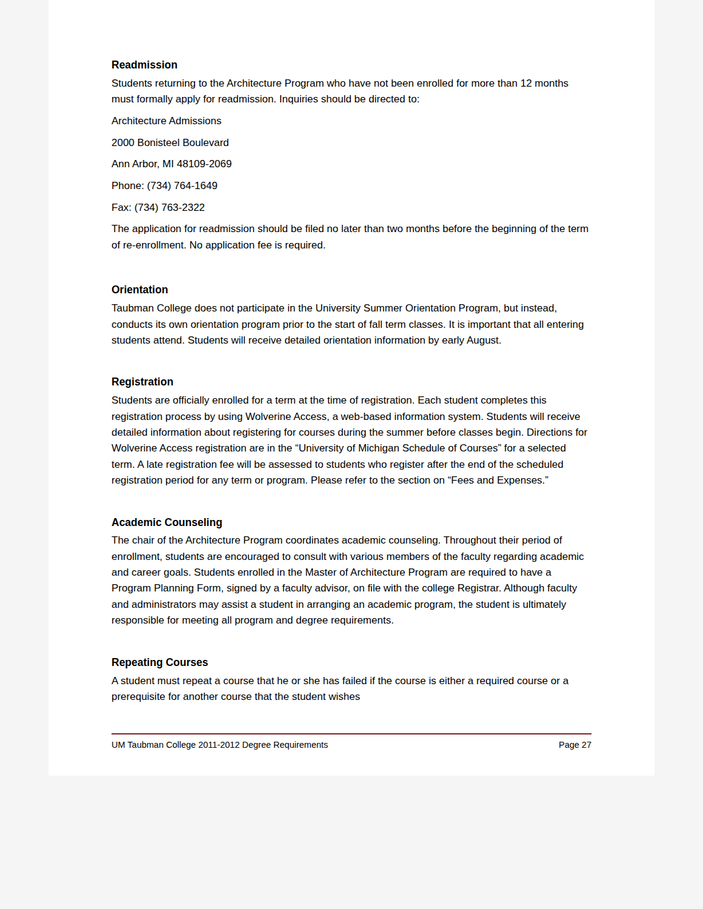Readmission
Students returning to the Architecture Program who have not been enrolled for more than 12 months must formally apply for readmission. Inquiries should be directed to:
Architecture Admissions
2000 Bonisteel Boulevard
Ann Arbor, MI 48109-2069
Phone: (734) 764-1649
Fax: (734) 763-2322
The application for readmission should be filed no later than two months before the beginning of the term of re-enrollment. No application fee is required.
Orientation
Taubman College does not participate in the University Summer Orientation Program, but instead, conducts its own orientation program prior to the start of fall term classes. It is important that all entering students attend. Students will receive detailed orientation information by early August.
Registration
Students are officially enrolled for a term at the time of registration. Each student completes this registration process by using Wolverine Access, a web-based information system. Students will receive detailed information about registering for courses during the summer before classes begin. Directions for Wolverine Access registration are in the “University of Michigan Schedule of Courses” for a selected term. A late registration fee will be assessed to students who register after the end of the scheduled registration period for any term or program. Please refer to the section on “Fees and Expenses.”
Academic Counseling
The chair of the Architecture Program coordinates academic counseling. Throughout their period of enrollment, students are encouraged to consult with various members of the faculty regarding academic and career goals. Students enrolled in the Master of Architecture Program are required to have a Program Planning Form, signed by a faculty advisor, on file with the college Registrar. Although faculty and administrators may assist a student in arranging an academic program, the student is ultimately responsible for meeting all program and degree requirements.
Repeating Courses
A student must repeat a course that he or she has failed if the course is either a required course or a prerequisite for another course that the student wishes
UM Taubman College 2011-2012 Degree Requirements Page 27